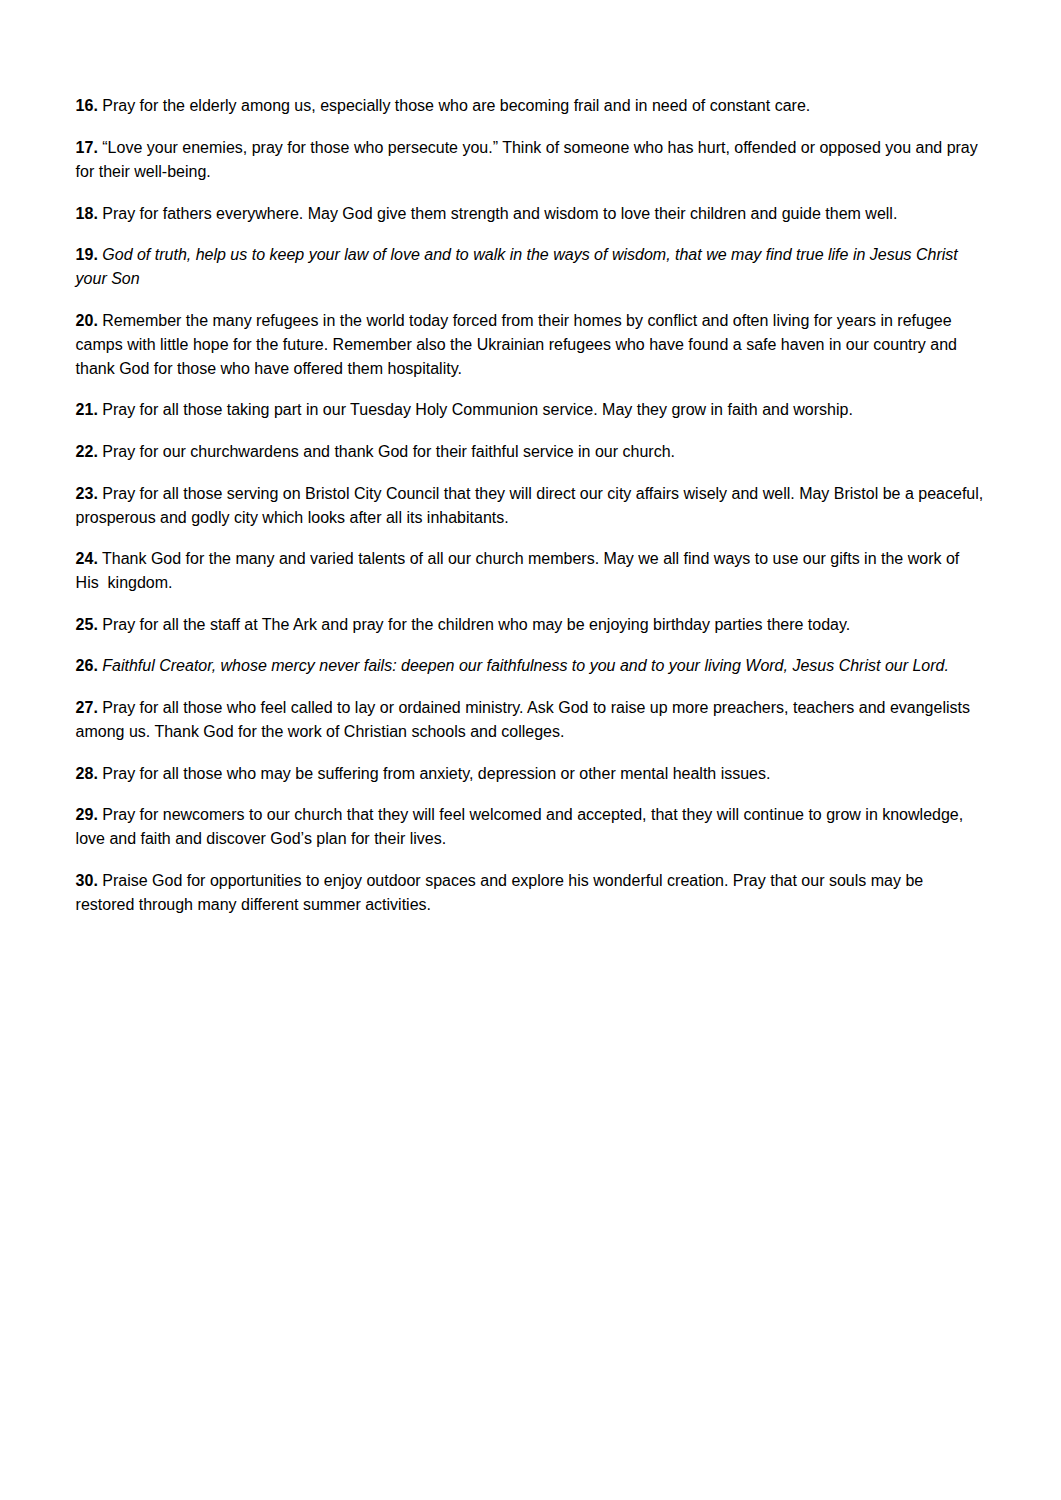16. Pray for the elderly among us, especially those who are becoming frail and in need of constant care.
17. “Love your enemies, pray for those who persecute you.” Think of someone who has hurt, offended or opposed you and pray for their well-being.
18. Pray for fathers everywhere. May God give them strength and wisdom to love their children and guide them well.
19. God of truth, help us to keep your law of love and to walk in the ways of wisdom, that we may find true life in Jesus Christ your Son
20. Remember the many refugees in the world today forced from their homes by conflict and often living for years in refugee camps with little hope for the future. Remember also the Ukrainian refugees who have found a safe haven in our country and thank God for those who have offered them hospitality.
21. Pray for all those taking part in our Tuesday Holy Communion service. May they grow in faith and worship.
22. Pray for our churchwardens and thank God for their faithful service in our church.
23. Pray for all those serving on Bristol City Council that they will direct our city affairs wisely and well. May Bristol be a peaceful, prosperous and godly city which looks after all its inhabitants.
24. Thank God for the many and varied talents of all our church members. May we all find ways to use our gifts in the work of His kingdom.
25. Pray for all the staff at The Ark and pray for the children who may be enjoying birthday parties there today.
26. Faithful Creator, whose mercy never fails: deepen our faithfulness to you and to your living Word, Jesus Christ our Lord.
27. Pray for all those who feel called to lay or ordained ministry. Ask God to raise up more preachers, teachers and evangelists among us. Thank God for the work of Christian schools and colleges.
28. Pray for all those who may be suffering from anxiety, depression or other mental health issues.
29. Pray for newcomers to our church that they will feel welcomed and accepted, that they will continue to grow in knowledge, love and faith and discover God’s plan for their lives.
30. Praise God for opportunities to enjoy outdoor spaces and explore his wonderful creation. Pray that our souls may be restored through many different summer activities.